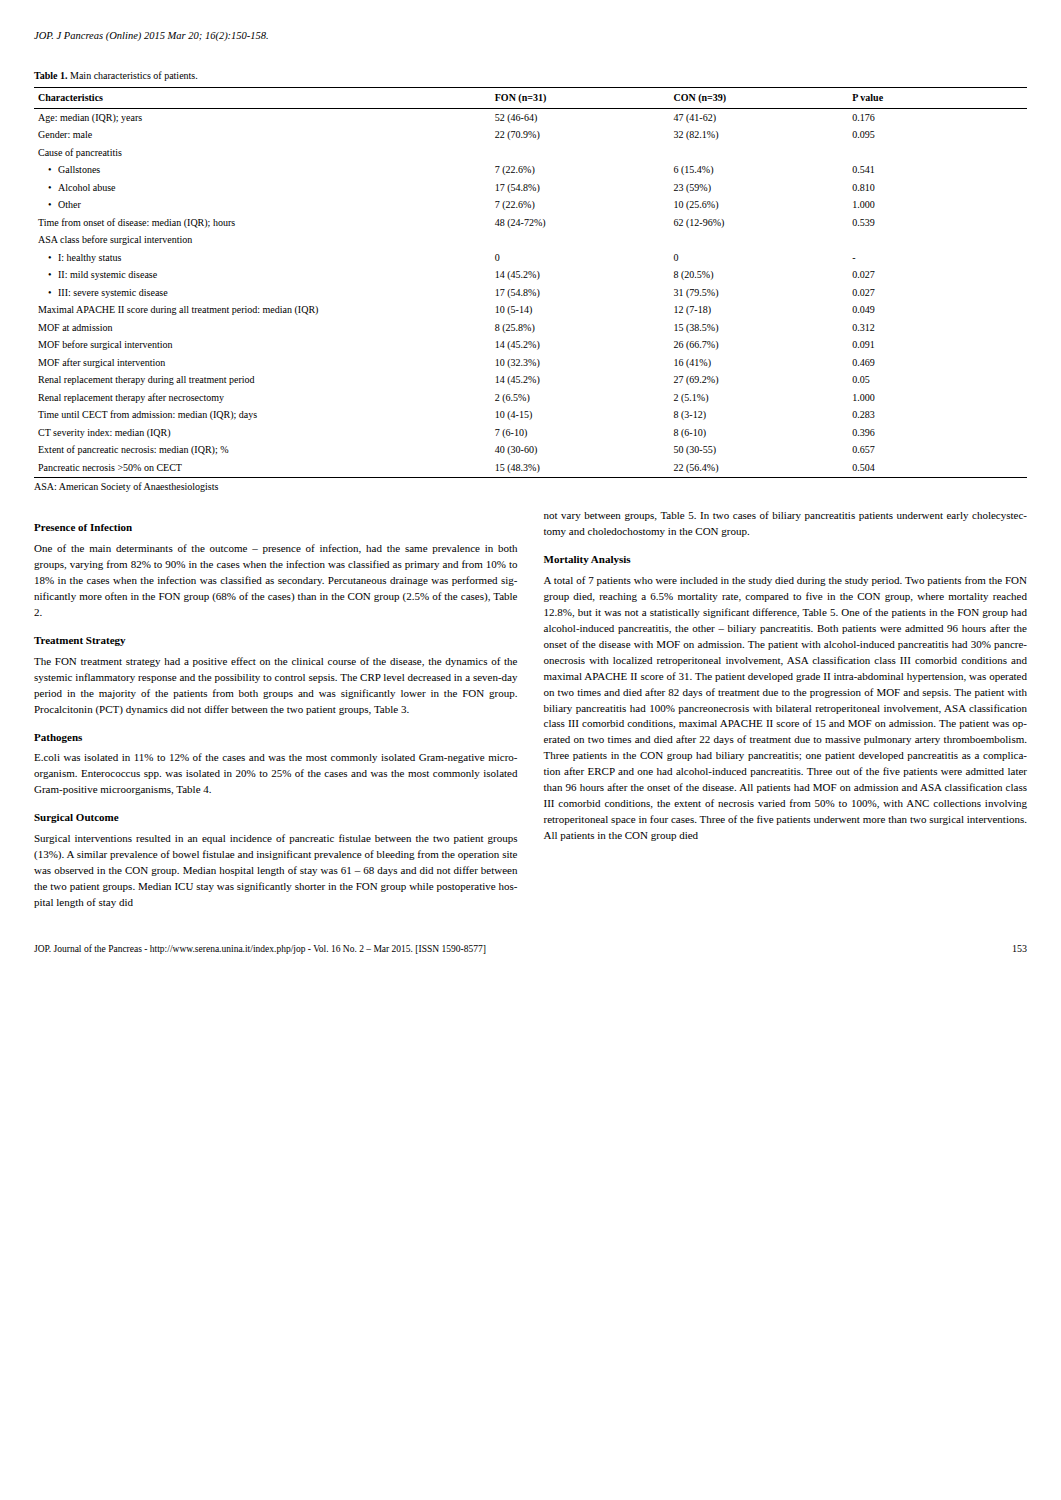JOP. J Pancreas (Online) 2015 Mar 20; 16(2):150-158.
Table 1. Main characteristics of patients.
| Characteristics | FON (n=31) | CON (n=39) | P value |
| --- | --- | --- | --- |
| Age: median (IQR); years | 52 (46-64) | 47 (41-62) | 0.176 |
| Gender: male | 22 (70.9%) | 32 (82.1%) | 0.095 |
| Cause of pancreatitis | | | |
| • Gallstones | 7 (22.6%) | 6 (15.4%) | 0.541 |
| • Alcohol abuse | 17 (54.8%) | 23 (59%) | 0.810 |
| • Other | 7 (22.6%) | 10 (25.6%) | 1.000 |
| Time from onset of disease: median (IQR); hours | 48 (24-72%) | 62 (12-96%) | 0.539 |
| ASA class before surgical intervention | | | |
| • I: healthy status | 0 | 0 | - |
| • II: mild systemic disease | 14 (45.2%) | 8 (20.5%) | 0.027 |
| • III: severe systemic disease | 17 (54.8%) | 31 (79.5%) | 0.027 |
| Maximal APACHE II score during all treatment period: median (IQR) | 10 (5-14) | 12 (7-18) | 0.049 |
| MOF at admission | 8 (25.8%) | 15 (38.5%) | 0.312 |
| MOF before surgical intervention | 14 (45.2%) | 26 (66.7%) | 0.091 |
| MOF after surgical intervention | 10 (32.3%) | 16 (41%) | 0.469 |
| Renal replacement therapy during all treatment period | 14 (45.2%) | 27 (69.2%) | 0.05 |
| Renal replacement therapy after necrosectomy | 2 (6.5%) | 2 (5.1%) | 1.000 |
| Time until CECT from admission: median (IQR); days | 10 (4-15) | 8 (3-12) | 0.283 |
| CT severity index: median (IQR) | 7 (6-10) | 8 (6-10) | 0.396 |
| Extent of pancreatic necrosis: median (IQR); % | 40 (30-60) | 50 (30-55) | 0.657 |
| Pancreatic necrosis >50% on CECT | 15 (48.3%) | 22 (56.4%) | 0.504 |
ASA: American Society of Anaesthesiologists
Presence of Infection
One of the main determinants of the outcome – presence of infection, had the same prevalence in both groups, varying from 82% to 90% in the cases when the infection was classified as primary and from 10% to 18% in the cases when the infection was classified as secondary. Percutaneous drainage was performed significantly more often in the FON group (68% of the cases) than in the CON group (2.5% of the cases), Table 2.
Treatment Strategy
The FON treatment strategy had a positive effect on the clinical course of the disease, the dynamics of the systemic inflammatory response and the possibility to control sepsis. The CRP level decreased in a seven-day period in the majority of the patients from both groups and was significantly lower in the FON group. Procalcitonin (PCT) dynamics did not differ between the two patient groups, Table 3.
Pathogens
E.coli was isolated in 11% to 12% of the cases and was the most commonly isolated Gram-negative microorganism. Enterococcus spp. was isolated in 20% to 25% of the cases and was the most commonly isolated Gram-positive microorganisms, Table 4.
Surgical Outcome
Surgical interventions resulted in an equal incidence of pancreatic fistulae between the two patient groups (13%). A similar prevalence of bowel fistulae and insignificant prevalence of bleeding from the operation site was observed in the CON group. Median hospital length of stay was 61 – 68 days and did not differ between the two patient groups. Median ICU stay was significantly shorter in the FON group while postoperative hospital length of stay did
not vary between groups, Table 5. In two cases of biliary pancreatitis patients underwent early cholecystectomy and choledochostomy in the CON group.
Mortality Analysis
A total of 7 patients who were included in the study died during the study period. Two patients from the FON group died, reaching a 6.5% mortality rate, compared to five in the CON group, where mortality reached 12.8%, but it was not a statistically significant difference, Table 5. One of the patients in the FON group had alcohol-induced pancreatitis, the other – biliary pancreatitis. Both patients were admitted 96 hours after the onset of the disease with MOF on admission. The patient with alcohol-induced pancreatitis had 30% pancreonecrosis with localized retroperitoneal involvement, ASA classification class III comorbid conditions and maximal APACHE II score of 31. The patient developed grade II intra-abdominal hypertension, was operated on two times and died after 82 days of treatment due to the progression of MOF and sepsis. The patient with biliary pancreatitis had 100% pancreonecrosis with bilateral retroperitoneal involvement, ASA classification class III comorbid conditions, maximal APACHE II score of 15 and MOF on admission. The patient was operated on two times and died after 22 days of treatment due to massive pulmonary artery thromboembolism. Three patients in the CON group had biliary pancreatitis; one patient developed pancreatitis as a complication after ERCP and one had alcohol-induced pancreatitis. Three out of the five patients were admitted later than 96 hours after the onset of the disease. All patients had MOF on admission and ASA classification class III comorbid conditions, the extent of necrosis varied from 50% to 100%, with ANC collections involving retroperitoneal space in four cases. Three of the five patients underwent more than two surgical interventions. All patients in the CON group died
JOP. Journal of the Pancreas - http://www.serena.unina.it/index.php/jop - Vol. 16 No. 2 – Mar 2015. [ISSN 1590-8577] 153